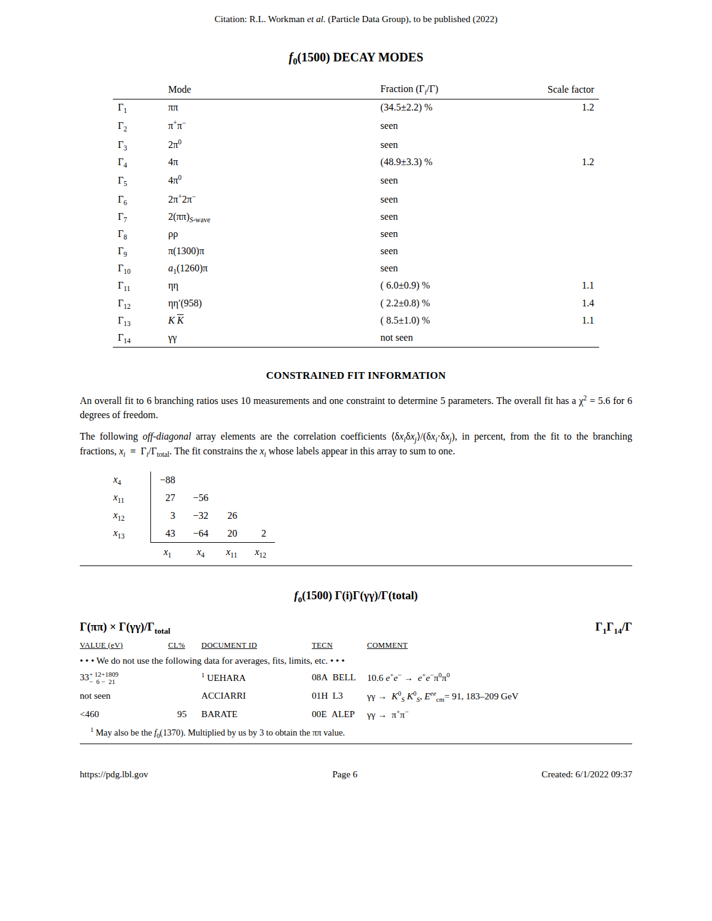Citation: R.L. Workman et al. (Particle Data Group), to be published (2022)
f0(1500) DECAY MODES
| | Mode | Fraction (Γ i /Γ) | Scale factor |
| --- | --- | --- | --- |
| Γ 1 | ππ | (34.5±2.2) % | 1.2 |
| Γ 2 | π + π − | seen | |
| Γ 3 | 2π 0 | seen | |
| Γ 4 | 4π | (48.9±3.3) % | 1.2 |
| Γ 5 | 4π 0 | seen | |
| Γ 6 | 2π + 2π − | seen | |
| Γ 7 | 2(ππ) S -wave | seen | |
| Γ 8 | ρρ | seen | |
| Γ 9 | π(1300)π | seen | |
| Γ 10 | a 1 (1260)π | seen | |
| Γ 11 | ηη | ( 6.0±0.9) % | 1.1 |
| Γ 12 | ηη′(958) | ( 2.2±0.8) % | 1.4 |
| Γ 13 | K K | ( 8.5±1.0) % | 1.1 |
| Γ 14 | γγ | not seen | |
CONSTRAINED FIT INFORMATION
An overall fit to 6 branching ratios uses 10 measurements and one constraint to determine 5 parameters. The overall fit has a χ2 = 5.6 for 6 degrees of freedom.
The following off-diagonal array elements are the correlation coefficients ⟨δxiδxj⟩/(δxi·δxj), in percent, from the fit to the branching fractions, xi ≡ Γi/Γtotal. The fit constrains the xi whose labels appear in this array to sum to one.
| x 4 | −88 | | | |
| x 11 | 27 | −56 | | |
| x 12 | 3 | −32 | 26 | |
| x 13 | 43 | −64 | 20 | 2 |
| | x 1 | x 4 | x 11 | x 12 |
f0(1500) Γ(i)Γ(γγ)/Γ(total)
Γ(ππ) × Γ(γγ)/Γtotal Γ1Γ14/Γ
| VALUE (eV) | CL% | DOCUMENT ID | TECN | COMMENT |
| --- | --- | --- | --- | --- |
| • • • We do not use the following data for averages, fits, limits, etc. • • • |
| 33 + 12 − 6 +1809 − 21 | | 1 UEHARA | 08A BELL | 10.6 e + e − → e + e − π 0 π 0 |
| not seen | | ACCIARRI | 01H L3 | γγ → K 0 S K 0 S , E ee cm = 91, 183–209 GeV |
| <460 | 95 | BARATE | 00E ALEP | γγ → π + π − |
1 May also be the f0(1370). Multiplied by us by 3 to obtain the ππ value.
https://pdg.lbl.gov Page 6 Created: 6/1/2022 09:37